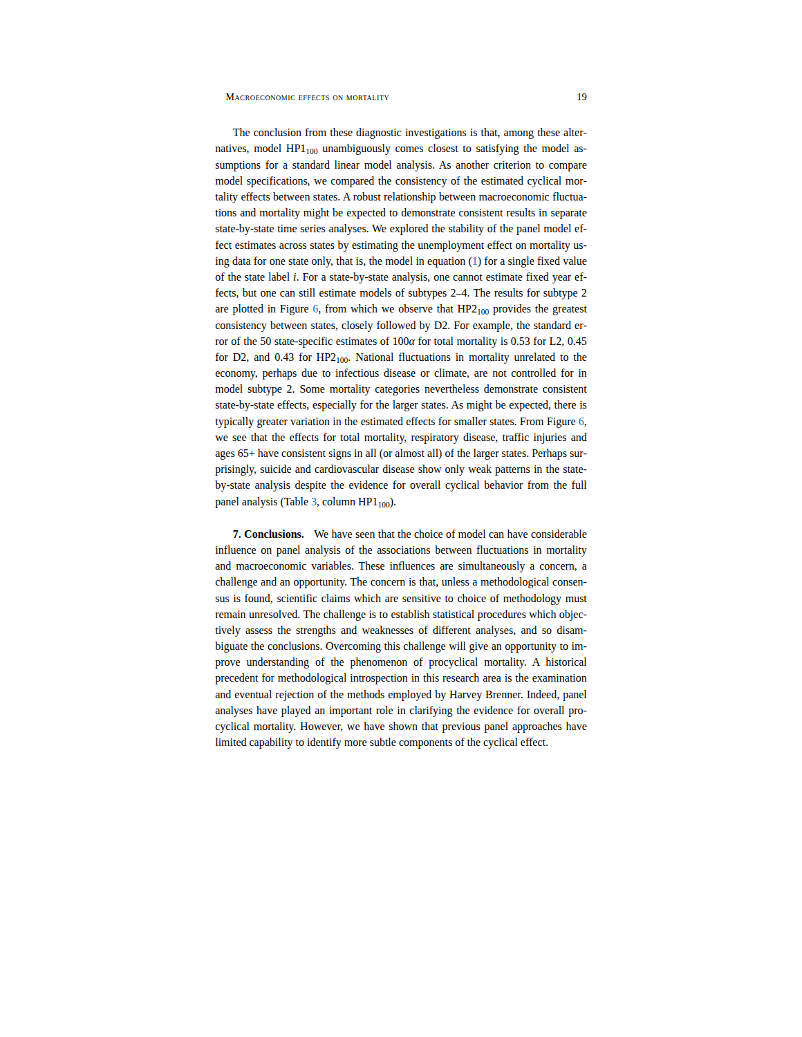Macroeconomic effects on mortality 19
The conclusion from these diagnostic investigations is that, among these alternatives, model HP1100 unambiguously comes closest to satisfying the model assumptions for a standard linear model analysis. As another criterion to compare model specifications, we compared the consistency of the estimated cyclical mortality effects between states. A robust relationship between macroeconomic fluctuations and mortality might be expected to demonstrate consistent results in separate state-by-state time series analyses. We explored the stability of the panel model effect estimates across states by estimating the unemployment effect on mortality using data for one state only, that is, the model in equation (1) for a single fixed value of the state label i. For a state-by-state analysis, one cannot estimate fixed year effects, but one can still estimate models of subtypes 2–4. The results for subtype 2 are plotted in Figure 6, from which we observe that HP2100 provides the greatest consistency between states, closely followed by D2. For example, the standard error of the 50 state-specific estimates of 100α for total mortality is 0.53 for L2, 0.45 for D2, and 0.43 for HP2100. National fluctuations in mortality unrelated to the economy, perhaps due to infectious disease or climate, are not controlled for in model subtype 2. Some mortality categories nevertheless demonstrate consistent state-by-state effects, especially for the larger states. As might be expected, there is typically greater variation in the estimated effects for smaller states. From Figure 6, we see that the effects for total mortality, respiratory disease, traffic injuries and ages 65+ have consistent signs in all (or almost all) of the larger states. Perhaps surprisingly, suicide and cardiovascular disease show only weak patterns in the state-by-state analysis despite the evidence for overall cyclical behavior from the full panel analysis (Table 3, column HP1100).
7. Conclusions. We have seen that the choice of model can have considerable influence on panel analysis of the associations between fluctuations in mortality and macroeconomic variables. These influences are simultaneously a concern, a challenge and an opportunity. The concern is that, unless a methodological consensus is found, scientific claims which are sensitive to choice of methodology must remain unresolved. The challenge is to establish statistical procedures which objectively assess the strengths and weaknesses of different analyses, and so disambiguate the conclusions. Overcoming this challenge will give an opportunity to improve understanding of the phenomenon of procyclical mortality. A historical precedent for methodological introspection in this research area is the examination and eventual rejection of the methods employed by Harvey Brenner. Indeed, panel analyses have played an important role in clarifying the evidence for overall procyclical mortality. However, we have shown that previous panel approaches have limited capability to identify more subtle components of the cyclical effect.